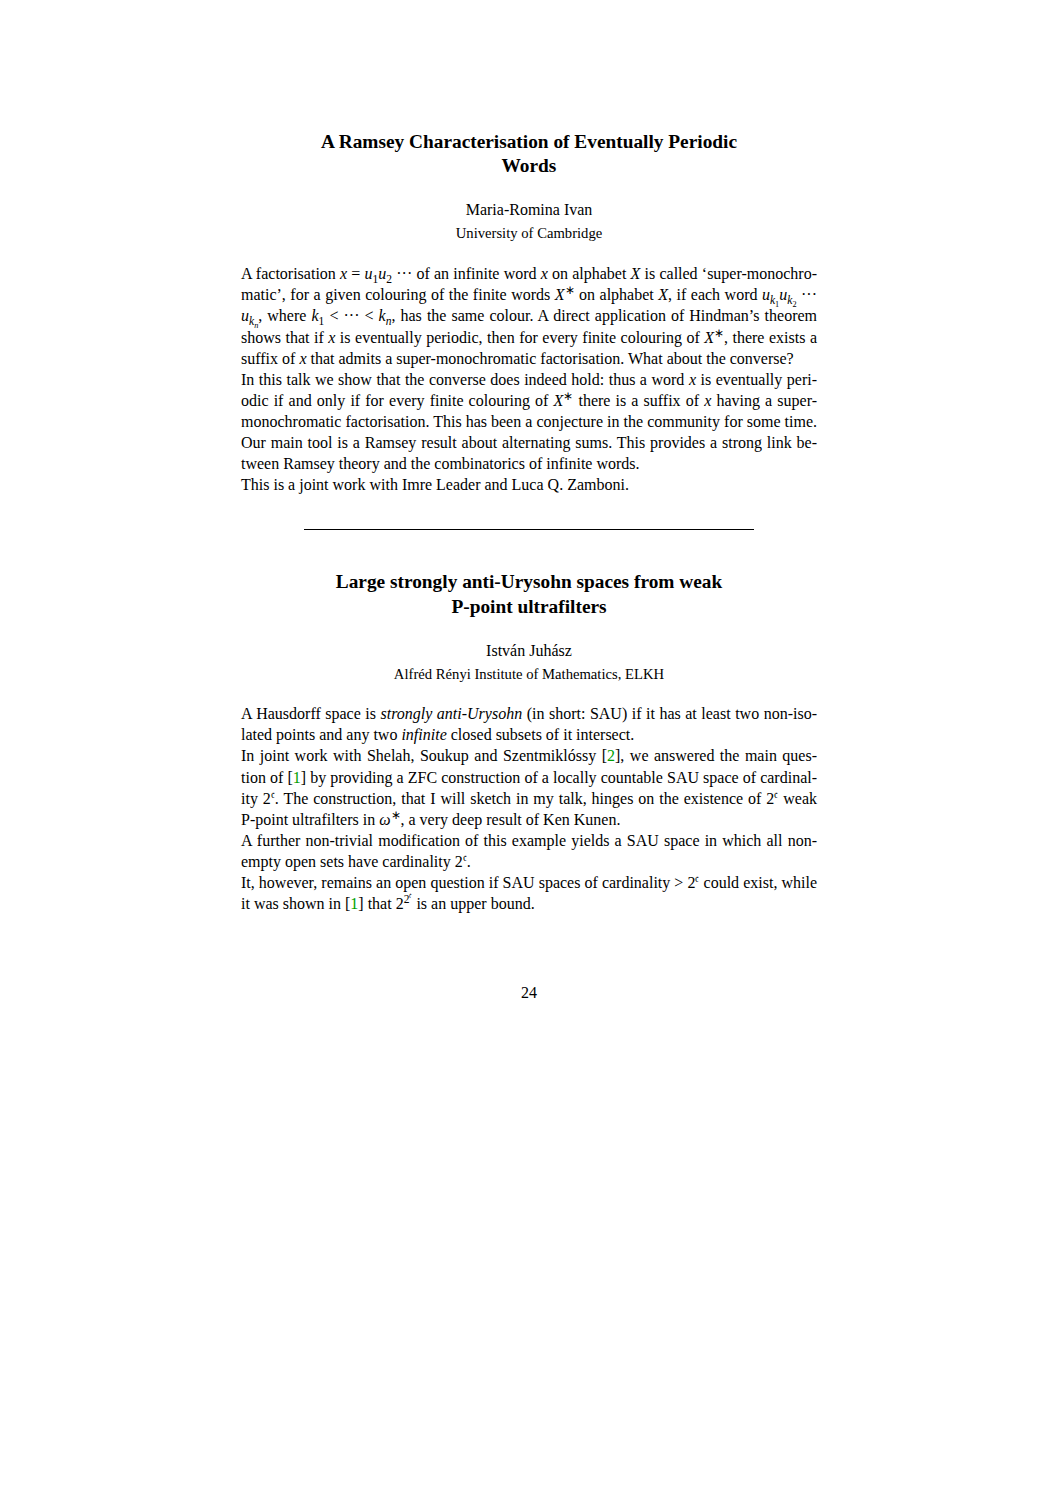A Ramsey Characterisation of Eventually Periodic
Words
Maria-Romina Ivan
University of Cambridge
A factorisation x = u1u2 ··· of an infinite word x on alphabet X is called ‘super-monochromatic’, for a given colouring of the finite words X∗ on alphabet X, if each word uk1uk2 ··· ukn, where k1 < ··· < kn, has the same colour. A direct application of Hindman’s theorem shows that if x is eventually periodic, then for every finite colouring of X∗, there exists a suffix of x that admits a super-monochromatic factorisation. What about the converse?
In this talk we show that the converse does indeed hold: thus a word x is eventually periodic if and only if for every finite colouring of X∗ there is a suffix of x having a super-monochromatic factorisation. This has been a conjecture in the community for some time. Our main tool is a Ramsey result about alternating sums. This provides a strong link between Ramsey theory and the combinatorics of infinite words.
This is a joint work with Imre Leader and Luca Q. Zamboni.
Large strongly anti-Urysohn spaces from weak
P-point ultrafilters
István Juhász
Alfréd Rényi Institute of Mathematics, ELKH
A Hausdorff space is strongly anti-Urysohn (in short: SAU) if it has at least two non-isolated points and any two infinite closed subsets of it intersect.
In joint work with Shelah, Soukup and Szentmiklóssy [2], we answered the main question of [1] by providing a ZFC construction of a locally countable SAU space of cardinality 2𝔠. The construction, that I will sketch in my talk, hinges on the existence of 2𝔠 weak P-point ultrafilters in ω∗, a very deep result of Ken Kunen.
A further non-trivial modification of this example yields a SAU space in which all non-empty open sets have cardinality 2𝔠.
It, however, remains an open question if SAU spaces of cardinality > 2𝔠 could exist, while it was shown in [1] that 22𝔠 is an upper bound.
24